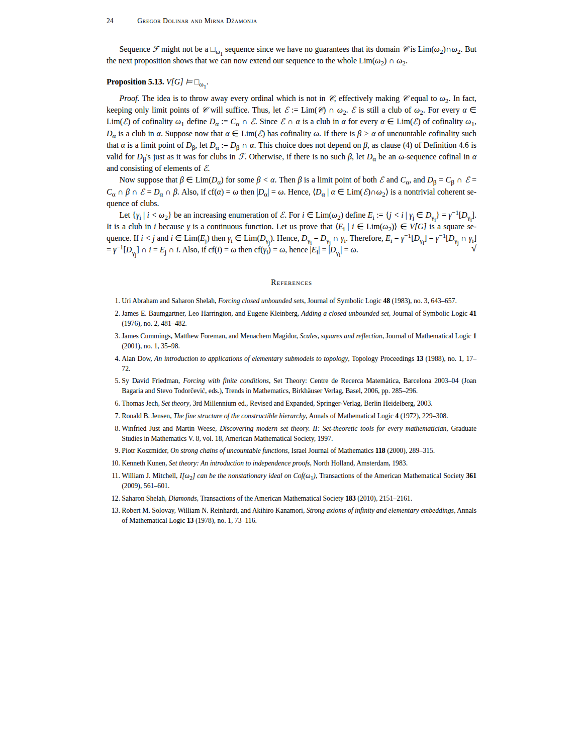24 Gregor Dolinar and Mirna Džamonja
Sequence ℱ might not be a □ω1 sequence since we have no guarantees that its domain 𝒞 is Lim(ω2)∩ω2. But the next proposition shows that we can now extend our sequence to the whole Lim(ω2) ∩ ω2.
Proposition 5.13. V[G] ⊨ □ω1.
Proof. The idea is to throw away every ordinal which is not in 𝒞, effectively making 𝒞 equal to ω2. In fact, keeping only limit points of 𝒞 will suffice. Thus, let ℰ := Lim(𝒞) ∩ ω2. ℰ is still a club of ω2. For every α ∈ Lim(ℰ) of cofinality ω1 define Dα := Cα ∩ ℰ. Since ℰ ∩ α is a club in α for every α ∈ Lim(ℰ) of cofinality ω1, Dα is a club in α. Suppose now that α ∈ Lim(ℰ) has cofinality ω. If there is β > α of uncountable cofinality such that α is a limit point of Dβ, let Dα := Dβ ∩ α. This choice does not depend on β, as clause (4) of Definition 4.6 is valid for Dβ's just as it was for clubs in ℱ. Otherwise, if there is no such β, let Dα be an ω-sequence cofinal in α and consisting of elements of ℰ.
Now suppose that β ∈ Lim(Dα) for some β < α. Then β is a limit point of both ℰ and Cα, and Dβ = Cβ ∩ ℰ = Cα ∩ β ∩ ℰ = Dα ∩ β. Also, if cf(α) = ω then |Dα| = ω. Hence, ⟨Dα | α ∈ Lim(ℰ)∩ω2⟩ is a nontrivial coherent sequence of clubs.
Let {γi | i < ω2} be an increasing enumeration of ℰ. For i ∈ Lim(ω2) define Ei := {j < i | γj ∈ Dγi} = γ−1[Dγi]. It is a club in i because γ is a continuous function. Let us prove that ⟨Ei | i ∈ Lim(ω2)⟩ ∈ V[G] is a square sequence. If i < j and i ∈ Lim(Ej) then γi ∈ Lim(Dγj). Hence, Dγi = Dγj ∩ γi. Therefore, Ei = γ−1[Dγi] = γ−1[Dγj ∩ γi] = γ−1[Dγj] ∩ i = Ej ∩ i. Also, if cf(i) = ω then cf(γi) = ω, hence |Ei| = |Dγi| = ω.√
References
Uri Abraham and Saharon Shelah, Forcing closed unbounded sets, Journal of Symbolic Logic 48 (1983), no. 3, 643–657.
James E. Baumgartner, Leo Harrington, and Eugene Kleinberg, Adding a closed unbounded set, Journal of Symbolic Logic 41 (1976), no. 2, 481–482.
James Cummings, Matthew Foreman, and Menachem Magidor, Scales, squares and reflection, Journal of Mathematical Logic 1 (2001), no. 1, 35–98.
Alan Dow, An introduction to applications of elementary submodels to topology, Topology Proceedings 13 (1988), no. 1, 17–72.
Sy David Friedman, Forcing with finite conditions, Set Theory: Centre de Recerca Matemàtica, Barcelona 2003–04 (Joan Bagaria and Stevo Todorčević, eds.), Trends in Mathematics, Birkhäuser Verlag, Basel, 2006, pp. 285–296.
Thomas Jech, Set theory, 3rd Millennium ed., Revised and Expanded, Springer-Verlag, Berlin Heidelberg, 2003.
Ronald B. Jensen, The fine structure of the constructible hierarchy, Annals of Mathematical Logic 4 (1972), 229–308.
Winfried Just and Martin Weese, Discovering modern set theory. II: Set-theoretic tools for every mathematician, Graduate Studies in Mathematics V. 8, vol. 18, American Mathematical Society, 1997.
Piotr Koszmider, On strong chains of uncountable functions, Israel Journal of Mathematics 118 (2000), 289–315.
Kenneth Kunen, Set theory: An introduction to independence proofs, North Holland, Amsterdam, 1983.
William J. Mitchell, I[ω2] can be the nonstationary ideal on Cof(ω1), Transactions of the American Mathematical Society 361 (2009), 561–601.
Saharon Shelah, Diamonds, Transactions of the American Mathematical Society 183 (2010), 2151–2161.
Robert M. Solovay, William N. Reinhardt, and Akihiro Kanamori, Strong axioms of infinity and elementary embeddings, Annals of Mathematical Logic 13 (1978), no. 1, 73–116.